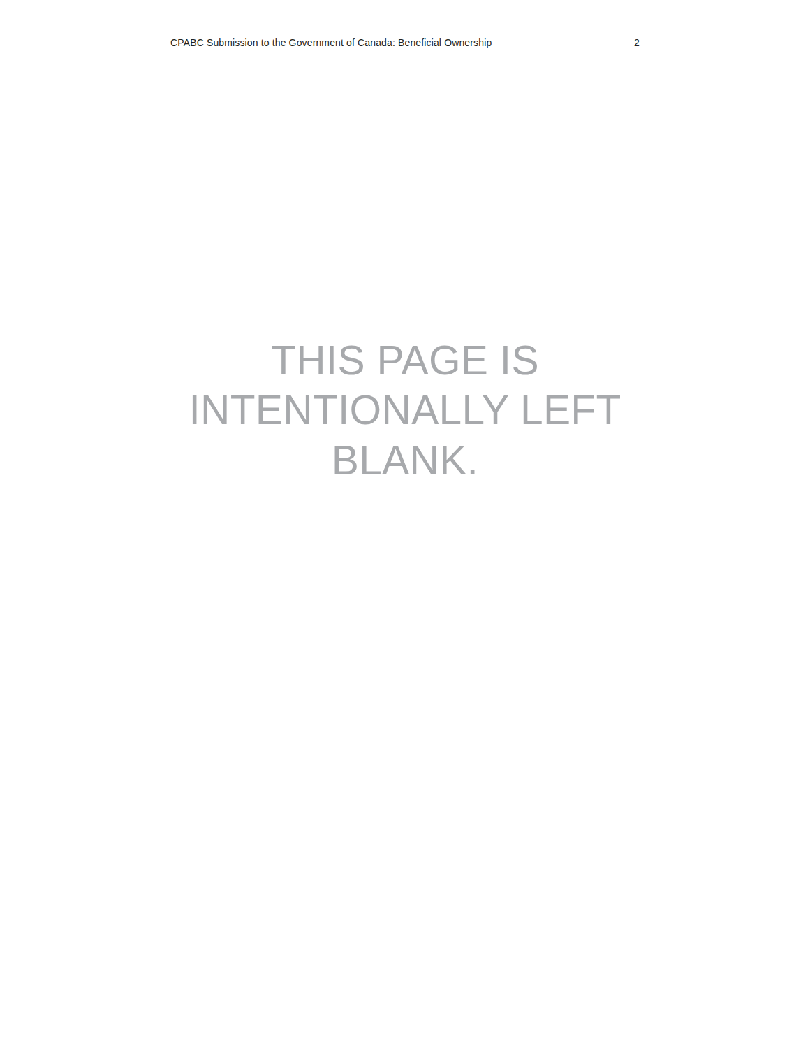CPABC Submission to the Government of Canada: Beneficial Ownership 2
This page is intentionally left blank.